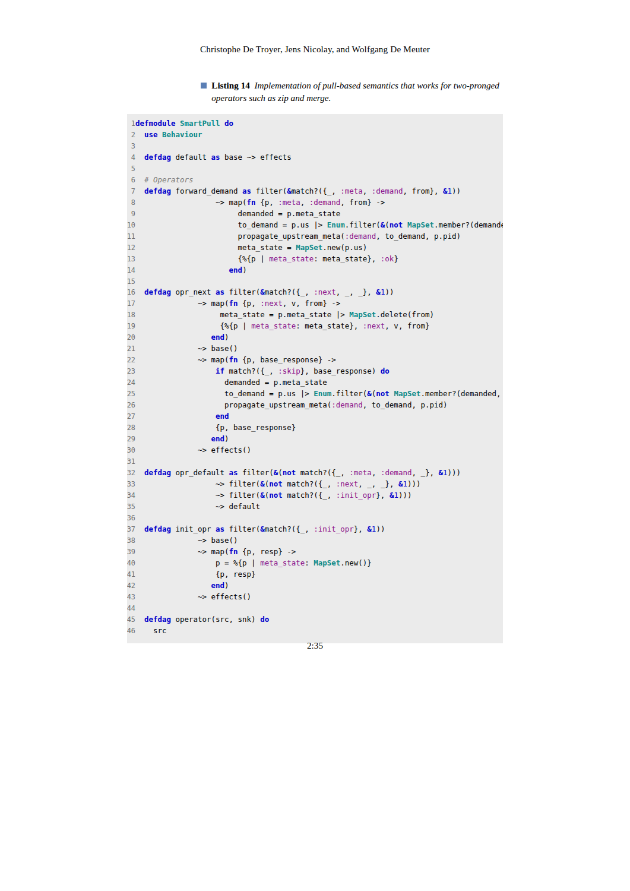Christophe De Troyer, Jens Nicolay, and Wolfgang De Meuter
Listing 14 Implementation of pull-based semantics that works for two-pronged operators such as zip and merge.
| 1 | defmodule SmartPull do |
| 2 | use Behaviour |
| 3 | |
| 4 | defdag default as base ~> effects |
| 5 | |
| 6 | # Operators |
| 7 | defdag forward_demand as filter( & match?({_, :meta , :demand , from}, & 1 )) |
| 8 | ~> map( fn {p, :meta , :demand , from} -> |
| 9 | demanded = p.meta_state |
| 10 | to_demand = p.us /> Enum .filter( & ( not MapSet .member?(demanded, & 1 ))) |
| 11 | propagate_upstream_meta( :demand , to_demand, p.pid) |
| 12 | meta_state = MapSet .new(p.us) |
| 13 | {%{p / meta_state : meta_state}, :ok } |
| 14 | end ) |
| 15 | |
| 16 | defdag opr_next as filter( & match?({_, :next , _, _}, & 1 )) |
| 17 | ~> map( fn {p, :next , v, from} -> |
| 18 | meta_state = p.meta_state /> MapSet .delete(from) |
| 19 | {%{p / meta_state : meta_state}, :next , v, from} |
| 20 | end ) |
| 21 | ~> base() |
| 22 | ~> map( fn {p, base_response} -> |
| 23 | if match?({_, :skip }, base_response) do |
| 24 | demanded = p.meta_state |
| 25 | to_demand = p.us /> Enum .filter( & ( not MapSet .member?(demanded, & 1 ))) |
| 26 | propagate_upstream_meta( :demand , to_demand, p.pid) |
| 27 | end |
| 28 | {p, base_response} |
| 29 | end ) |
| 30 | ~> effects() |
| 31 | |
| 32 | defdag opr_default as filter( & ( not match?({_, :meta , :demand , _}, & 1 ))) |
| 33 | ~> filter( & ( not match?({_, :next , _, _}, & 1 ))) |
| 34 | ~> filter( & ( not match?({_, :init_opr }, & 1 ))) |
| 35 | ~> default |
| 36 | |
| 37 | defdag init_opr as filter( & match?({_, :init_opr }, & 1 )) |
| 38 | ~> base() |
| 39 | ~> map( fn {p, resp} -> |
| 40 | p = %{p / meta_state : MapSet .new()} |
| 41 | {p, resp} |
| 42 | end ) |
| 43 | ~> effects() |
| 44 | |
| 45 | defdag operator(src, snk) do |
| 46 | src |
2:35